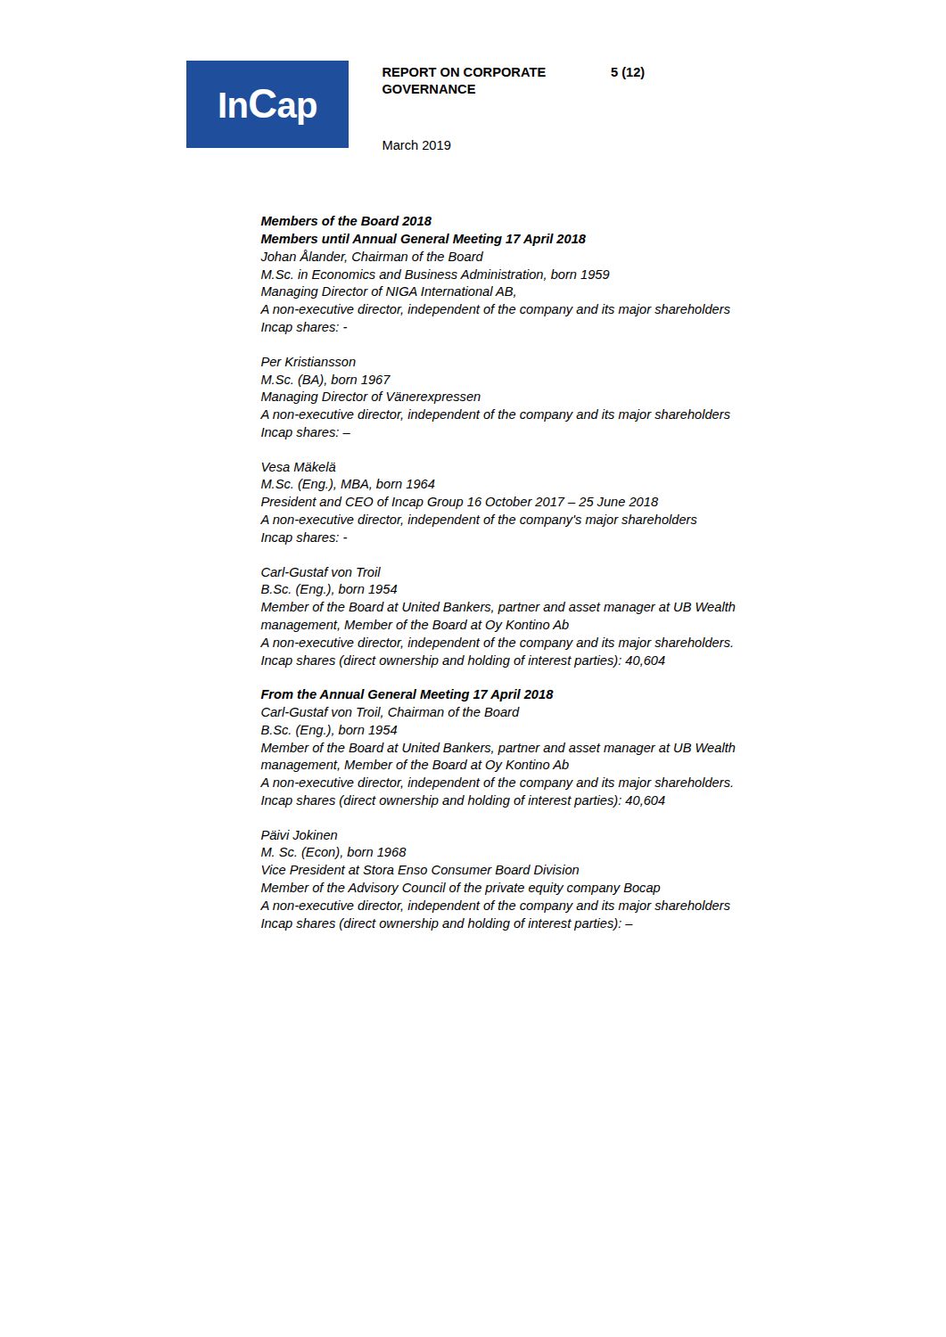InCap
REPORT ON CORPORATE
GOVERNANCE 5 (12)
March 2019
Members of the Board 2018
Members until Annual General Meeting 17 April 2018
Johan Ålander, Chairman of the Board
M.Sc. in Economics and Business Administration, born 1959
Managing Director of NIGA International AB,
A non-executive director, independent of the company and its major shareholders
Incap shares: -
Per Kristiansson
M.Sc. (BA), born 1967
Managing Director of Vänerexpressen
A non-executive director, independent of the company and its major shareholders
Incap shares: –
Vesa Mäkelä
M.Sc. (Eng.), MBA, born 1964
President and CEO of Incap Group 16 October 2017 – 25 June 2018
A non-executive director, independent of the company's major shareholders
Incap shares: -
Carl-Gustaf von Troil
B.Sc. (Eng.), born 1954
Member of the Board at United Bankers, partner and asset manager at UB Wealth management, Member of the Board at Oy Kontino Ab
A non-executive director, independent of the company and its major shareholders.
Incap shares (direct ownership and holding of interest parties): 40,604
From the Annual General Meeting 17 April 2018
Carl-Gustaf von Troil, Chairman of the Board
B.Sc. (Eng.), born 1954
Member of the Board at United Bankers, partner and asset manager at UB Wealth management, Member of the Board at Oy Kontino Ab
A non-executive director, independent of the company and its major shareholders.
Incap shares (direct ownership and holding of interest parties): 40,604
Päivi Jokinen
M. Sc. (Econ), born 1968
Vice President at Stora Enso Consumer Board Division
Member of the Advisory Council of the private equity company Bocap
A non-executive director, independent of the company and its major shareholders
Incap shares (direct ownership and holding of interest parties): –